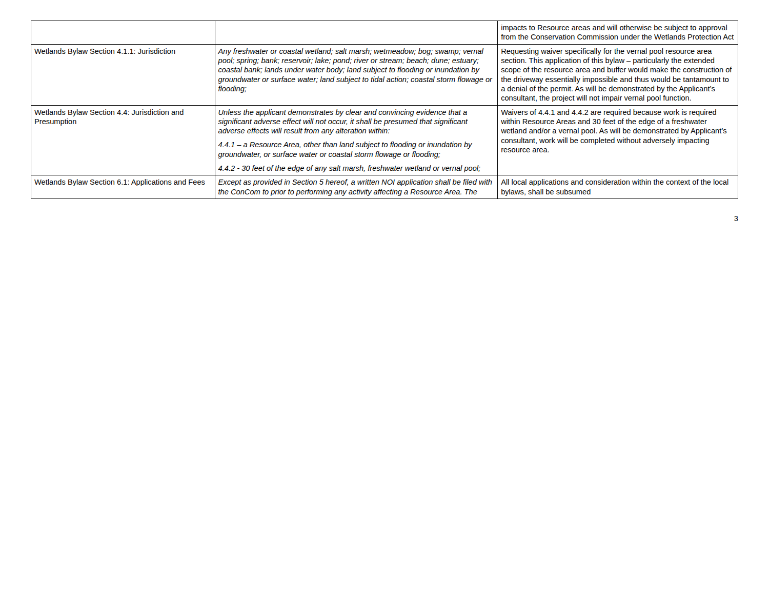| | | impacts to Resource areas and will otherwise be subject to approval from the Conservation Commission under the Wetlands Protection Act |
| Wetlands Bylaw Section 4.1.1: Jurisdiction | Any freshwater or coastal wetland; salt marsh; wetmeadow; bog; swamp; vernal pool; spring; bank; reservoir; lake; pond; river or stream; beach; dune; estuary; coastal bank; lands under water body; land subject to flooding or inundation by groundwater or surface water; land subject to tidal action; coastal storm flowage or flooding; | Requesting waiver specifically for the vernal pool resource area section. This application of this bylaw – particularly the extended scope of the resource area and buffer would make the construction of the driveway essentially impossible and thus would be tantamount to a denial of the permit. As will be demonstrated by the Applicant’s consultant, the project will not impair vernal pool function. |
| Wetlands Bylaw Section 4.4: Jurisdiction and Presumption | Unless the applicant demonstrates by clear and convincing evidence that a significant adverse effect will not occur, it shall be presumed that significant adverse effects will result from any alteration within: 4.4.1 – a Resource Area, other than land subject to flooding or inundation by groundwater, or surface water or coastal storm flowage or flooding; 4.4.2 - 30 feet of the edge of any salt marsh, freshwater wetland or vernal pool; | Waivers of 4.4.1 and 4.4.2 are required because work is required within Resource Areas and 30 feet of the edge of a freshwater wetland and/or a vernal pool. As will be demonstrated by Applicant’s consultant, work will be completed without adversely impacting resource area. |
| Wetlands Bylaw Section 6.1: Applications and Fees | Except as provided in Section 5 hereof, a written NOI application shall be filed with the ConCom to prior to performing any activity affecting a Resource Area. The | All local applications and consideration within the context of the local bylaws, shall be subsumed |
3